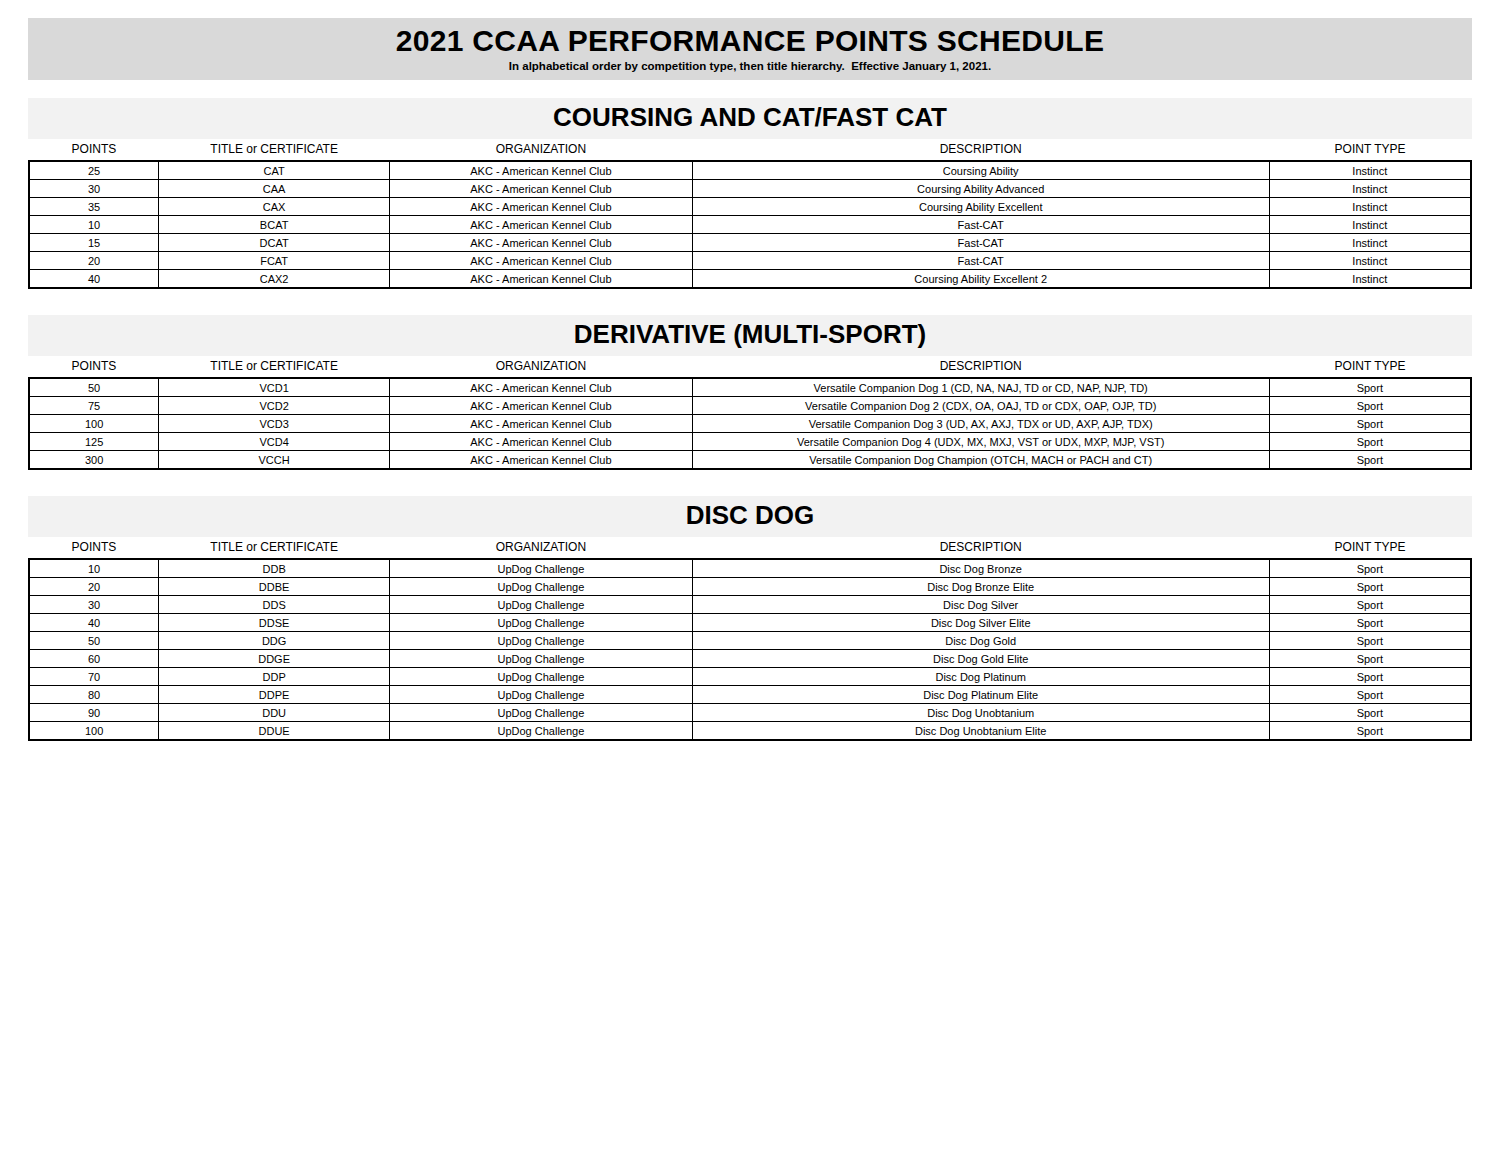2021 CCAA PERFORMANCE POINTS SCHEDULE
In alphabetical order by competition type, then title hierarchy. Effective January 1, 2021.
COURSING AND CAT/FAST CAT
| POINTS | TITLE or CERTIFICATE | ORGANIZATION | DESCRIPTION | POINT TYPE |
| --- | --- | --- | --- | --- |
| 25 | CAT | AKC - American Kennel Club | Coursing Ability | Instinct |
| 30 | CAA | AKC - American Kennel Club | Coursing Ability Advanced | Instinct |
| 35 | CAX | AKC - American Kennel Club | Coursing Ability Excellent | Instinct |
| 10 | BCAT | AKC - American Kennel Club | Fast-CAT | Instinct |
| 15 | DCAT | AKC - American Kennel Club | Fast-CAT | Instinct |
| 20 | FCAT | AKC - American Kennel Club | Fast-CAT | Instinct |
| 40 | CAX2 | AKC - American Kennel Club | Coursing Ability Excellent 2 | Instinct |
DERIVATIVE (MULTI-SPORT)
| POINTS | TITLE or CERTIFICATE | ORGANIZATION | DESCRIPTION | POINT TYPE |
| --- | --- | --- | --- | --- |
| 50 | VCD1 | AKC - American Kennel Club | Versatile Companion Dog 1 (CD, NA, NAJ, TD or CD, NAP, NJP, TD) | Sport |
| 75 | VCD2 | AKC - American Kennel Club | Versatile Companion Dog 2 (CDX, OA, OAJ, TD or CDX, OAP, OJP, TD) | Sport |
| 100 | VCD3 | AKC - American Kennel Club | Versatile Companion Dog 3 (UD, AX, AXJ, TDX or UD, AXP, AJP, TDX) | Sport |
| 125 | VCD4 | AKC - American Kennel Club | Versatile Companion Dog 4 (UDX, MX, MXJ, VST or UDX, MXP, MJP, VST) | Sport |
| 300 | VCCH | AKC - American Kennel Club | Versatile Companion Dog Champion (OTCH, MACH or PACH and CT) | Sport |
DISC DOG
| POINTS | TITLE or CERTIFICATE | ORGANIZATION | DESCRIPTION | POINT TYPE |
| --- | --- | --- | --- | --- |
| 10 | DDB | UpDog Challenge | Disc Dog Bronze | Sport |
| 20 | DDBE | UpDog Challenge | Disc Dog Bronze Elite | Sport |
| 30 | DDS | UpDog Challenge | Disc Dog Silver | Sport |
| 40 | DDSE | UpDog Challenge | Disc Dog Silver Elite | Sport |
| 50 | DDG | UpDog Challenge | Disc Dog Gold | Sport |
| 60 | DDGE | UpDog Challenge | Disc Dog Gold Elite | Sport |
| 70 | DDP | UpDog Challenge | Disc Dog Platinum | Sport |
| 80 | DDPE | UpDog Challenge | Disc Dog Platinum Elite | Sport |
| 90 | DDU | UpDog Challenge | Disc Dog Unobtanium | Sport |
| 100 | DDUE | UpDog Challenge | Disc Dog Unobtanium Elite | Sport |